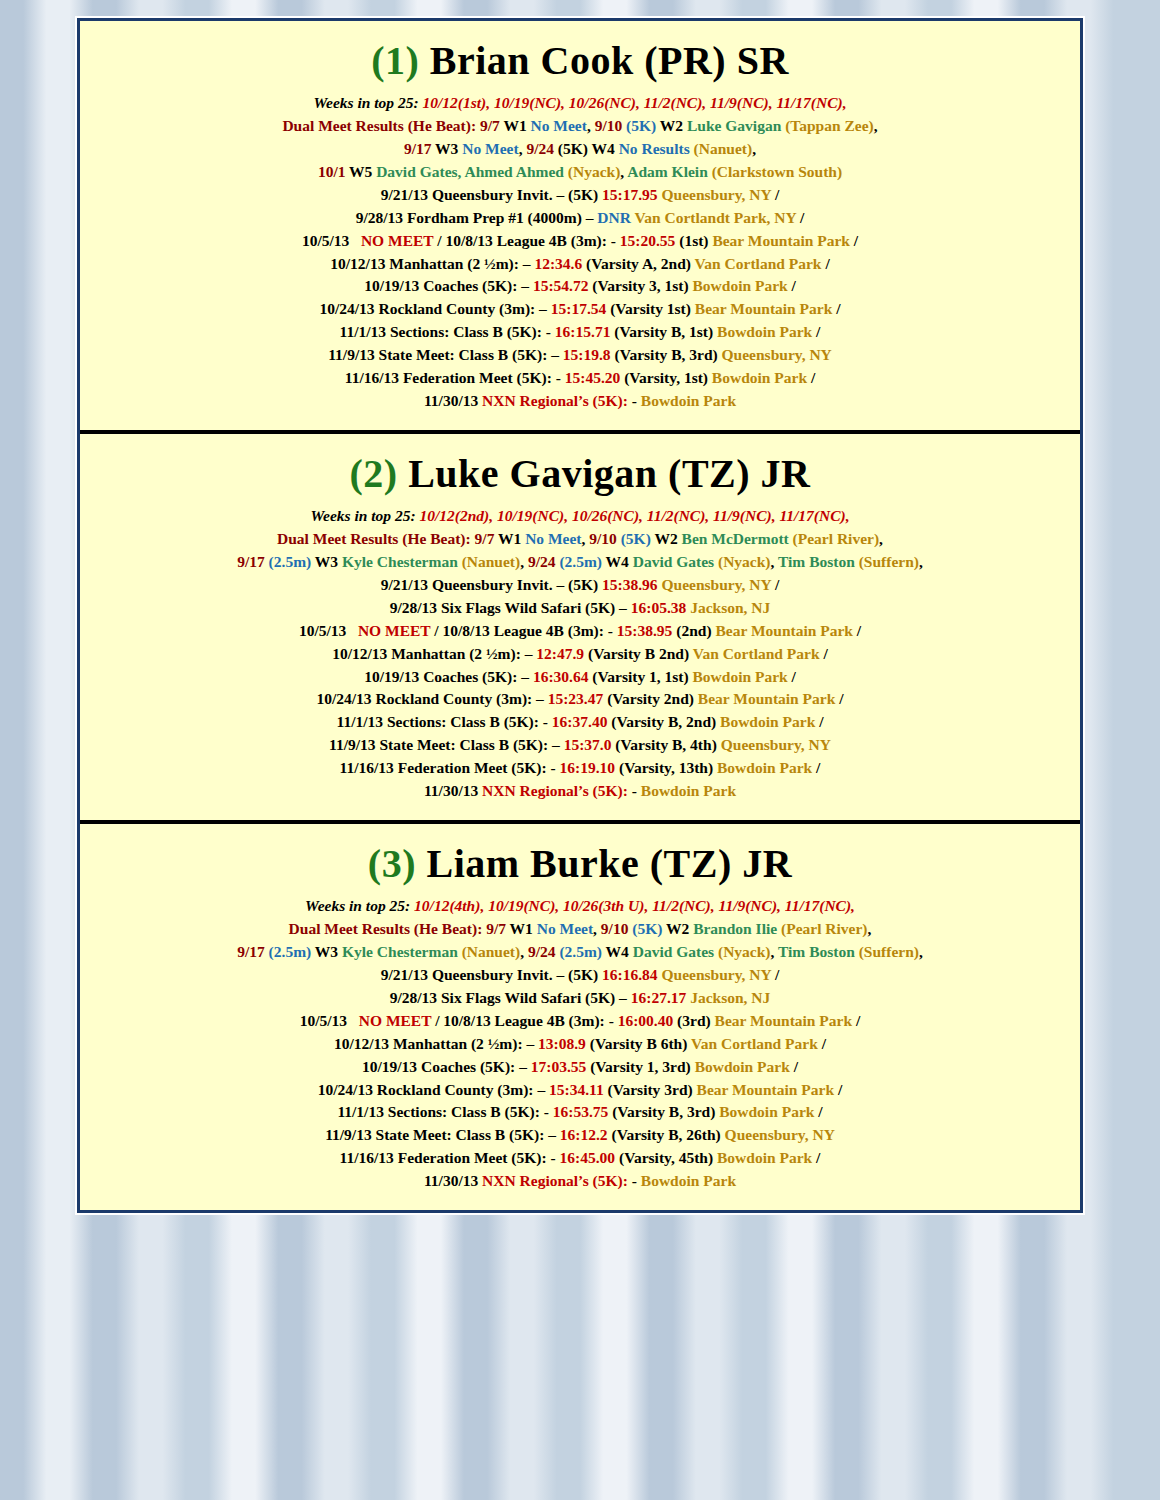(1) Brian Cook (PR) SR
Weeks in top 25: 10/12(1st), 10/19(NC), 10/26(NC), 11/2(NC), 11/9(NC), 11/17(NC),
Dual Meet Results (He Beat): 9/7 W1 No Meet, 9/10 (5K) W2 Luke Gavigan (Tappan Zee),
9/17 W3 No Meet, 9/24 (5K) W4 No Results (Nanuet),
10/1 W5 David Gates, Ahmed Ahmed (Nyack), Adam Klein (Clarkstown South)
9/21/13 Queensbury Invit. – (5K) 15:17.95 Queensbury, NY /
9/28/13 Fordham Prep #1 (4000m) – DNR Van Cortlandt Park, NY /
10/5/13 NO MEET / 10/8/13 League 4B (3m): - 15:20.55 (1st) Bear Mountain Park /
10/12/13 Manhattan (2 ½m): – 12:34.6 (Varsity A, 2nd) Van Cortland Park /
10/19/13 Coaches (5K): – 15:54.72 (Varsity 3, 1st) Bowdoin Park /
10/24/13 Rockland County (3m): – 15:17.54 (Varsity 1st) Bear Mountain Park /
11/1/13 Sections: Class B (5K): - 16:15.71 (Varsity B, 1st) Bowdoin Park /
11/9/13 State Meet: Class B (5K): – 15:19.8 (Varsity B, 3rd) Queensbury, NY
11/16/13 Federation Meet (5K): - 15:45.20 (Varsity, 1st) Bowdoin Park /
11/30/13 NXN Regional’s (5K): - Bowdoin Park
(2) Luke Gavigan (TZ) JR
Weeks in top 25: 10/12(2nd), 10/19(NC), 10/26(NC), 11/2(NC), 11/9(NC), 11/17(NC),
Dual Meet Results (He Beat): 9/7 W1 No Meet, 9/10 (5K) W2 Ben McDermott (Pearl River),
9/17 (2.5m) W3 Kyle Chesterman (Nanuet), 9/24 (2.5m) W4 David Gates (Nyack), Tim Boston (Suffern),
9/21/13 Queensbury Invit. – (5K) 15:38.96 Queensbury, NY /
9/28/13 Six Flags Wild Safari (5K) – 16:05.38 Jackson, NJ
10/5/13 NO MEET / 10/8/13 League 4B (3m): - 15:38.95 (2nd) Bear Mountain Park /
10/12/13 Manhattan (2 ½m): – 12:47.9 (Varsity B 2nd) Van Cortland Park /
10/19/13 Coaches (5K): – 16:30.64 (Varsity 1, 1st) Bowdoin Park /
10/24/13 Rockland County (3m): – 15:23.47 (Varsity 2nd) Bear Mountain Park /
11/1/13 Sections: Class B (5K): - 16:37.40 (Varsity B, 2nd) Bowdoin Park /
11/9/13 State Meet: Class B (5K): – 15:37.0 (Varsity B, 4th) Queensbury, NY
11/16/13 Federation Meet (5K): - 16:19.10 (Varsity, 13th) Bowdoin Park /
11/30/13 NXN Regional’s (5K): - Bowdoin Park
(3) Liam Burke (TZ) JR
Weeks in top 25: 10/12(4th), 10/19(NC), 10/26(3th U), 11/2(NC), 11/9(NC), 11/17(NC),
Dual Meet Results (He Beat): 9/7 W1 No Meet, 9/10 (5K) W2 Brandon Ilie (Pearl River),
9/17 (2.5m) W3 Kyle Chesterman (Nanuet), 9/24 (2.5m) W4 David Gates (Nyack), Tim Boston (Suffern),
9/21/13 Queensbury Invit. – (5K) 16:16.84 Queensbury, NY /
9/28/13 Six Flags Wild Safari (5K) – 16:27.17 Jackson, NJ
10/5/13 NO MEET / 10/8/13 League 4B (3m): - 16:00.40 (3rd) Bear Mountain Park /
10/12/13 Manhattan (2 ½m): – 13:08.9 (Varsity B 6th) Van Cortland Park /
10/19/13 Coaches (5K): – 17:03.55 (Varsity 1, 3rd) Bowdoin Park /
10/24/13 Rockland County (3m): – 15:34.11 (Varsity 3rd) Bear Mountain Park /
11/1/13 Sections: Class B (5K): - 16:53.75 (Varsity B, 3rd) Bowdoin Park /
11/9/13 State Meet: Class B (5K): – 16:12.2 (Varsity B, 26th) Queensbury, NY
11/16/13 Federation Meet (5K): - 16:45.00 (Varsity, 45th) Bowdoin Park /
11/30/13 NXN Regional’s (5K): - Bowdoin Park